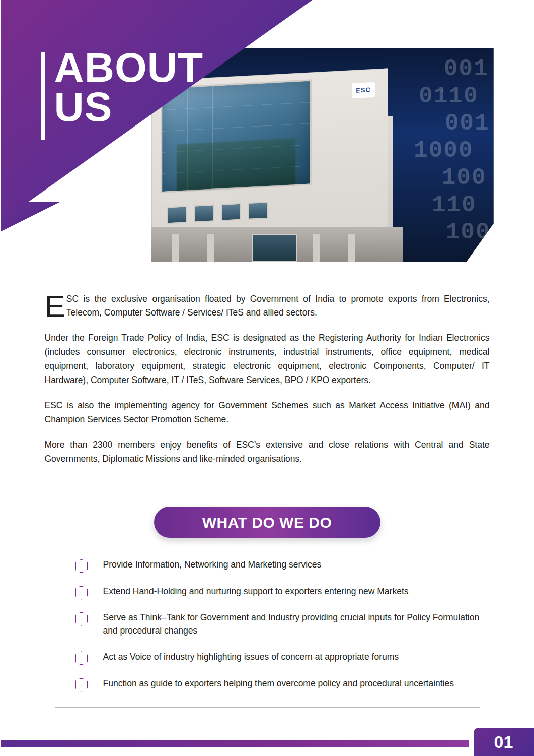001 0110 001 1000 100 110 100 L 0 0 0 0 1
ESC
ABOUT
US
ESC is the exclusive organisation floated by Government of India to promote exports from Electronics, Telecom, Computer Software / Services/ ITeS and allied sectors.
Under the Foreign Trade Policy of India, ESC is designated as the Registering Authority for Indian Electronics (includes consumer electronics, electronic instruments, industrial instruments, office equipment, medical equipment, laboratory equipment, strategic electronic equipment, electronic Components, Computer/ IT Hardware), Computer Software, IT / ITeS, Software Services, BPO / KPO exporters.
ESC is also the implementing agency for Government Schemes such as Market Access Initiative (MAI) and Champion Services Sector Promotion Scheme.
More than 2300 members enjoy benefits of ESC’s extensive and close relations with Central and State Governments, Diplomatic Missions and like-minded organisations.
WHAT DO WE DO
Provide Information, Networking and Marketing services
Extend Hand-Holding and nurturing support to exporters entering new Markets
Serve as Think–Tank for Government and Industry providing crucial inputs for Policy Formulation and procedural changes
Act as Voice of industry highlighting issues of concern at appropriate forums
Function as guide to exporters helping them overcome policy and procedural uncertainties
01